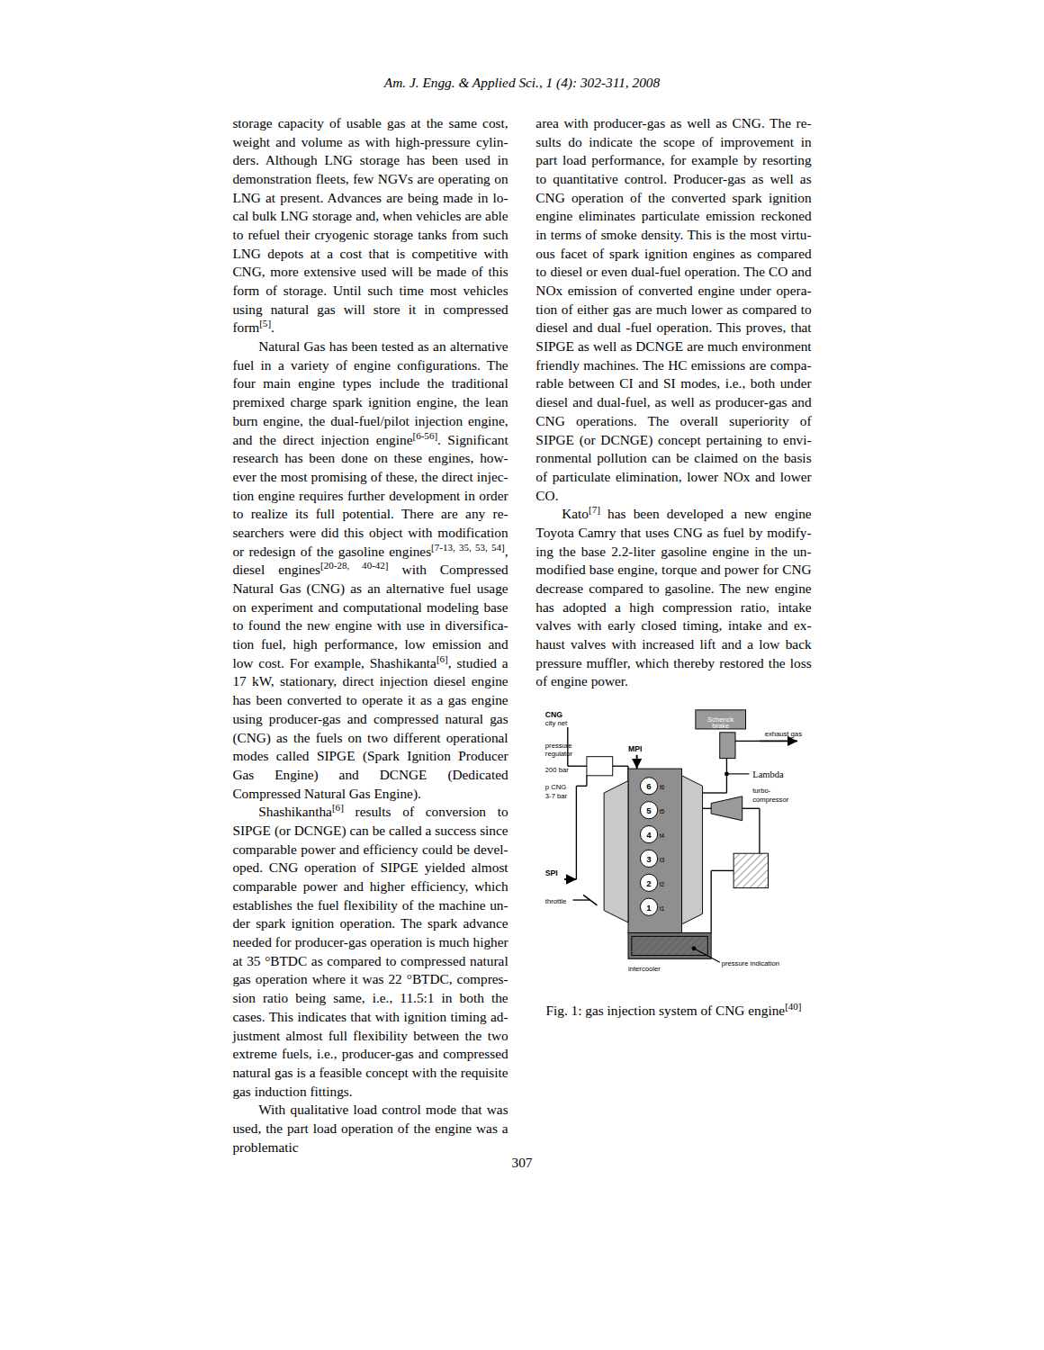Am. J. Engg. & Applied Sci., 1 (4): 302-311, 2008
storage capacity of usable gas at the same cost, weight and volume as with high-pressure cylinders. Although LNG storage has been used in demonstration fleets, few NGVs are operating on LNG at present. Advances are being made in local bulk LNG storage and, when vehicles are able to refuel their cryogenic storage tanks from such LNG depots at a cost that is competitive with CNG, more extensive used will be made of this form of storage. Until such time most vehicles using natural gas will store it in compressed form[5].
Natural Gas has been tested as an alternative fuel in a variety of engine configurations. The four main engine types include the traditional premixed charge spark ignition engine, the lean burn engine, the dual-fuel/pilot injection engine, and the direct injection engine[6-56]. Significant research has been done on these engines, however the most promising of these, the direct injection engine requires further development in order to realize its full potential. There are any researchers were did this object with modification or redesign of the gasoline engines[7-13, 35, 53, 54], diesel engines[20-28, 40-42] with Compressed Natural Gas (CNG) as an alternative fuel usage on experiment and computational modeling base to found the new engine with use in diversification fuel, high performance, low emission and low cost. For example, Shashikanta[6], studied a 17 kW, stationary, direct injection diesel engine has been converted to operate it as a gas engine using producer-gas and compressed natural gas (CNG) as the fuels on two different operational modes called SIPGE (Spark Ignition Producer Gas Engine) and DCNGE (Dedicated Compressed Natural Gas Engine).
Shashikantha[6] results of conversion to SIPGE (or DCNGE) can be called a success since comparable power and efficiency could be developed. CNG operation of SIPGE yielded almost comparable power and higher efficiency, which establishes the fuel flexibility of the machine under spark ignition operation. The spark advance needed for producer-gas operation is much higher at 35 °BTDC as compared to compressed natural gas operation where it was 22 °BTDC, compression ratio being same, i.e., 11.5:1 in both the cases. This indicates that with ignition timing adjustment almost full flexibility between the two extreme fuels, i.e., producer-gas and compressed natural gas is a feasible concept with the requisite gas induction fittings.
With qualitative load control mode that was used, the part load operation of the engine was a problematic
area with producer-gas as well as CNG. The results do indicate the scope of improvement in part load performance, for example by resorting to quantitative control. Producer-gas as well as CNG operation of the converted spark ignition engine eliminates particulate emission reckoned in terms of smoke density. This is the most virtuous facet of spark ignition engines as compared to diesel or even dual-fuel operation. The CO and NOx emission of converted engine under operation of either gas are much lower as compared to diesel and dual -fuel operation. This proves, that SIPGE as well as DCNGE are much environment friendly machines. The HC emissions are comparable between CI and SI modes, i.e., both under diesel and dual-fuel, as well as producer-gas and CNG operations. The overall superiority of SIPGE (or DCNGE) concept pertaining to environmental pollution can be claimed on the basis of particulate elimination, lower NOx and lower CO.
Kato[7] has been developed a new engine Toyota Camry that uses CNG as fuel by modifying the base 2.2-liter gasoline engine in the unmodified base engine, torque and power for CNG decrease compared to gasoline. The new engine has adopted a high compression ratio, intake valves with early closed timing, intake and exhaust valves with increased lift and a low back pressure muffler, which thereby restored the loss of engine power.
CNG city net Schenck brake exhaust gas pressure regulator 200 bar MPI p CNG 3-7 bar 6 t6 5 t5 4 t4 3 t3 2 t2 1 t1 Lambda turbo- compressor SPI throttle intercooler pressure indication
Fig. 1: gas injection system of CNG engine[40]
307